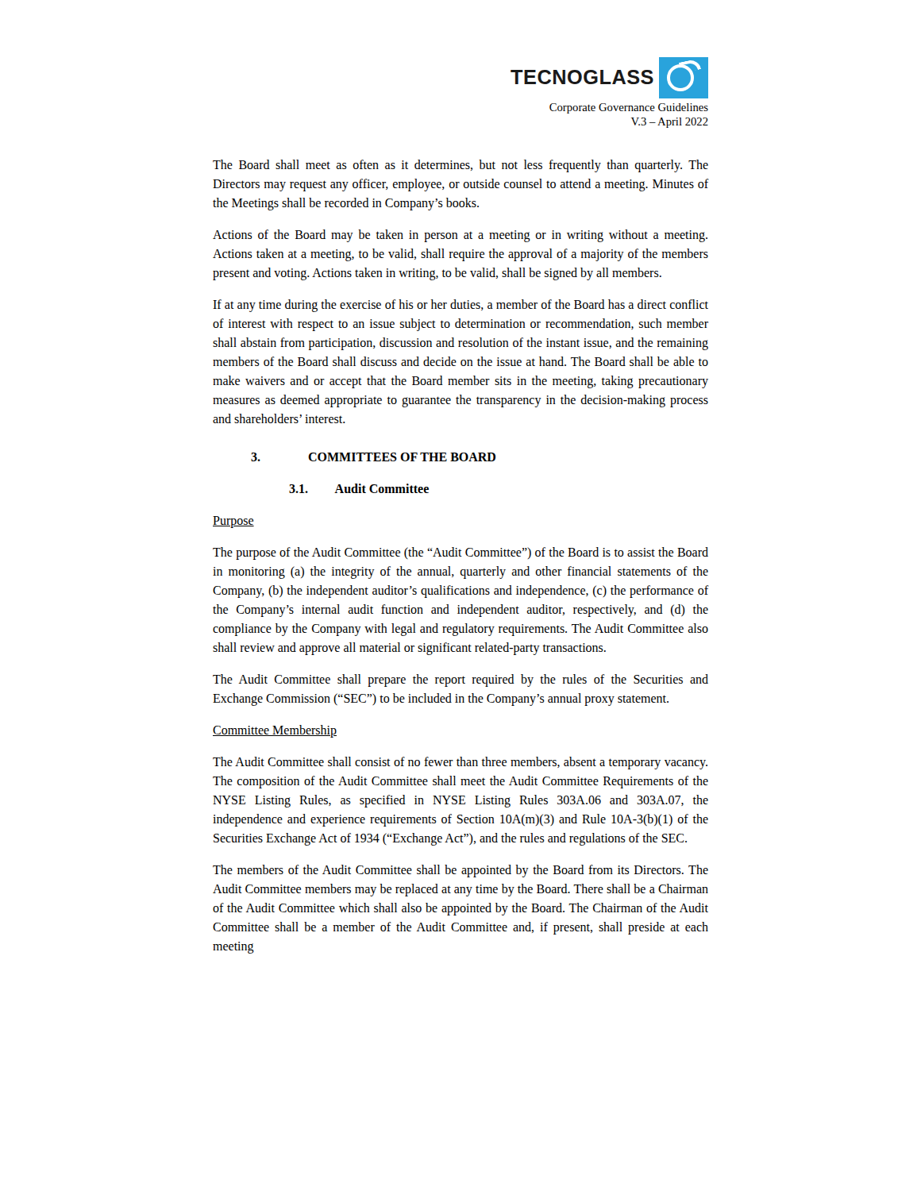TECNOGLASS
Corporate Governance Guidelines
V.3 – April 2022
The Board shall meet as often as it determines, but not less frequently than quarterly. The Directors may request any officer, employee, or outside counsel to attend a meeting. Minutes of the Meetings shall be recorded in Company’s books.
Actions of the Board may be taken in person at a meeting or in writing without a meeting. Actions taken at a meeting, to be valid, shall require the approval of a majority of the members present and voting. Actions taken in writing, to be valid, shall be signed by all members.
If at any time during the exercise of his or her duties, a member of the Board has a direct conflict of interest with respect to an issue subject to determination or recommendation, such member shall abstain from participation, discussion and resolution of the instant issue, and the remaining members of the Board shall discuss and decide on the issue at hand. The Board shall be able to make waivers and or accept that the Board member sits in the meeting, taking precautionary measures as deemed appropriate to guarantee the transparency in the decision-making process and shareholders’ interest.
3. COMMITTEES OF THE BOARD
3.1. Audit Committee
Purpose
The purpose of the Audit Committee (the “Audit Committee”) of the Board is to assist the Board in monitoring (a) the integrity of the annual, quarterly and other financial statements of the Company, (b) the independent auditor’s qualifications and independence, (c) the performance of the Company’s internal audit function and independent auditor, respectively, and (d) the compliance by the Company with legal and regulatory requirements. The Audit Committee also shall review and approve all material or significant related-party transactions.
The Audit Committee shall prepare the report required by the rules of the Securities and Exchange Commission (“SEC”) to be included in the Company’s annual proxy statement.
Committee Membership
The Audit Committee shall consist of no fewer than three members, absent a temporary vacancy. The composition of the Audit Committee shall meet the Audit Committee Requirements of the NYSE Listing Rules, as specified in NYSE Listing Rules 303A.06 and 303A.07, the independence and experience requirements of Section 10A(m)(3) and Rule 10A-3(b)(1) of the Securities Exchange Act of 1934 (“Exchange Act”), and the rules and regulations of the SEC.
The members of the Audit Committee shall be appointed by the Board from its Directors. The Audit Committee members may be replaced at any time by the Board. There shall be a Chairman of the Audit Committee which shall also be appointed by the Board. The Chairman of the Audit Committee shall be a member of the Audit Committee and, if present, shall preside at each meeting